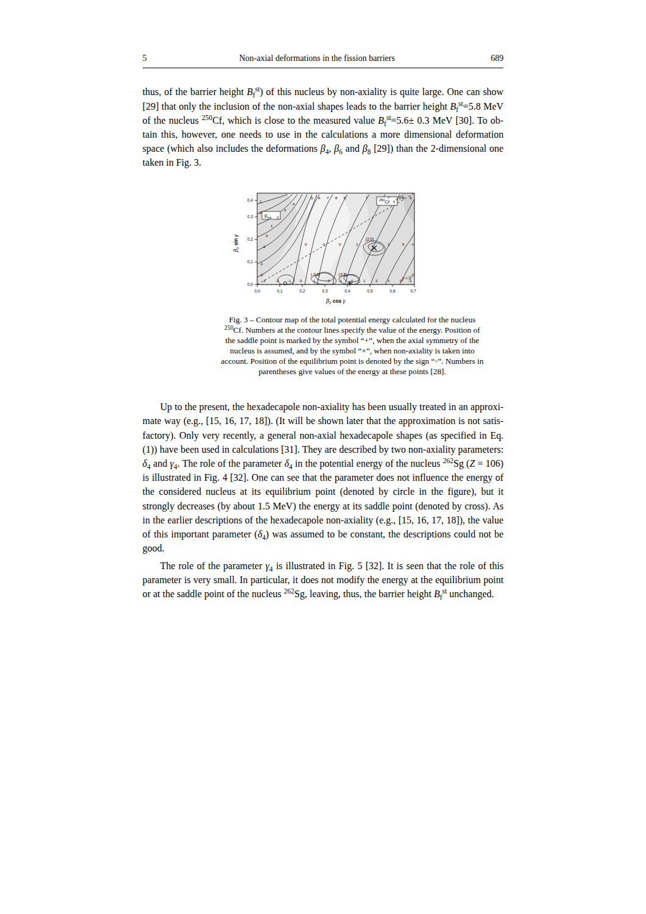5
Non-axial deformations in the fission barriers
689
thus, of the barrier height Bfst) of this nucleus by non-axiality is quite large. One can show [29] that only the inclusion of the non-axial shapes leads to the barrier height Bfst=5.8 MeV of the nucleus 250Cf, which is close to the measured value Bfst=5.6± 0.3 MeV [30]. To obtain this, however, one needs to use in the calculations a more dimensional deformation space (which also includes the deformations β4, β6 and β8 [29]) than the 2-dimensional one taken in Fig. 3.
0,0 0,1 0,2 0,3 0,4 0,5 0,6 0,7 0,0 0,1 0,2 0,3 0,4 β2 cos γ β2 sin γ Etot 250Cf 1 0 -1 -2 -3 -2 -1 0 -1 -2 -1 0 1 2 1 0 -1 -2 0 -1 0 1 1 0 -1 5 6 7 8 6 7 7 8 9 4 3 2 1 0 -1 γ = 30° γ = 0° (2,0) (3,8) (-3,1)
Fig. 3 – Contour map of the total potential energy calculated for the nucleus 250Cf. Numbers at the contour lines specify the value of the energy. Position of the saddle point is marked by the symbol “+”, when the axial symmetry of the nucleus is assumed, and by the symbol “×”, when non-axiality is taken into account. Position of the equilibrium point is denoted by the sign “◦”. Numbers in parentheses give values of the energy at these points [28].
Up to the present, the hexadecapole non-axiality has been usually treated in an approximate way (e.g., [15, 16, 17, 18]). (It will be shown later that the approximation is not satisfactory). Only very recently, a general non-axial hexadecapole shapes (as specified in Eq. (1)) have been used in calculations [31]. They are described by two non-axiality parameters: δ4 and γ4. The role of the parameter δ4 in the potential energy of the nucleus 262Sg (Z = 106) is illustrated in Fig. 4 [32]. One can see that the parameter does not influence the energy of the considered nucleus at its equilibrium point (denoted by circle in the figure), but it strongly decreases (by about 1.5 MeV) the energy at its saddle point (denoted by cross). As in the earlier descriptions of the hexadecapole non-axiality (e.g., [15, 16, 17, 18]), the value of this important parameter (δ4) was assumed to be constant, the descriptions could not be good.
The role of the parameter γ4 is illustrated in Fig. 5 [32]. It is seen that the role of this parameter is very small. In particular, it does not modify the energy at the equilibrium point or at the saddle point of the nucleus 262Sg, leaving, thus, the barrier height Bfst unchanged.